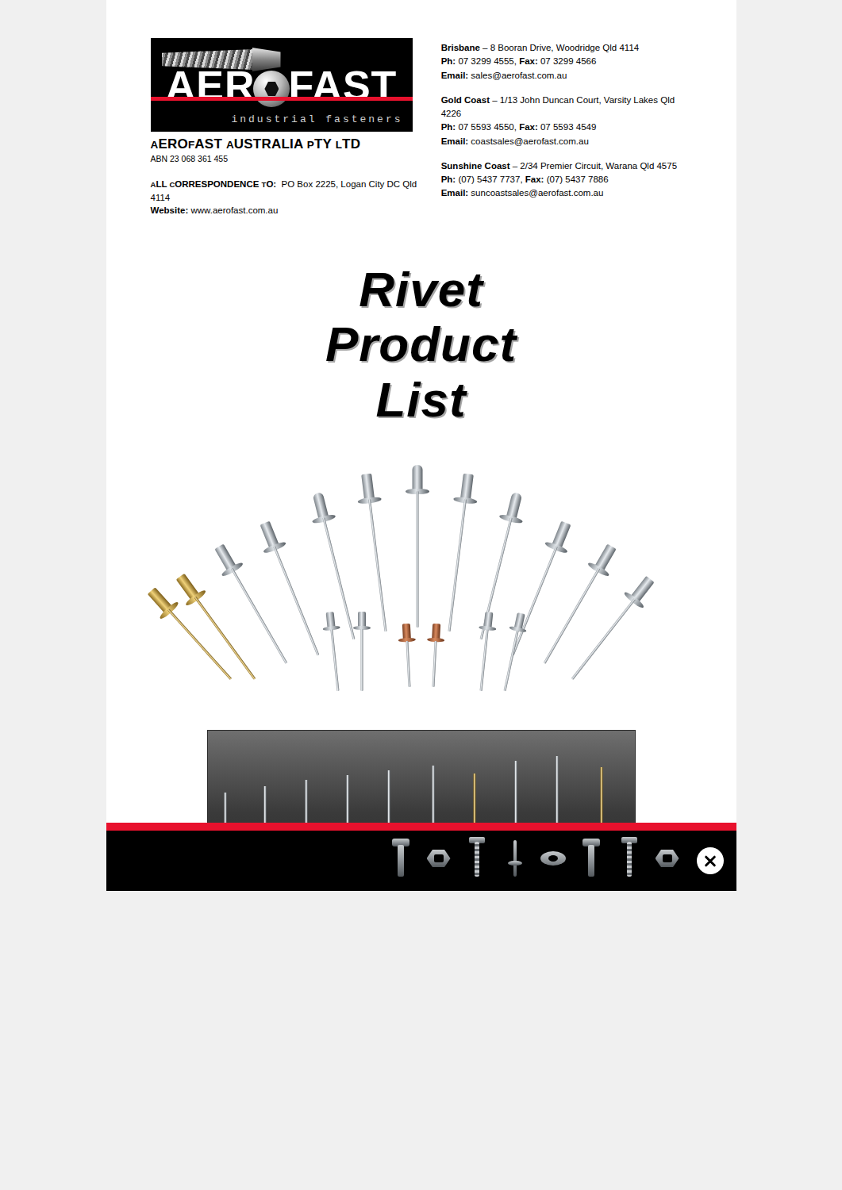AER FAST
industrial fasteners
AEROFAST AUSTRALIA PTY LTD
ABN 23 068 361 455
ALL CORRESPONDENCE TO: PO Box 2225, Logan City DC Qld 4114
Website: www.aerofast.com.au
Brisbane – 8 Booran Drive, Woodridge Qld 4114
Ph: 07 3299 4555, Fax: 07 3299 4566
Email: sales@aerofast.com.au
Gold Coast – 1/13 John Duncan Court, Varsity Lakes Qld 4226
Ph: 07 5593 4550, Fax: 07 5593 4549
Email: coastsales@aerofast.com.au
Sunshine Coast – 2/34 Premier Circuit, Warana Qld 4575
Ph: (07) 5437 7737, Fax: (07) 5437 7886
Email: suncoastsales@aerofast.com.au
Rivet Product List